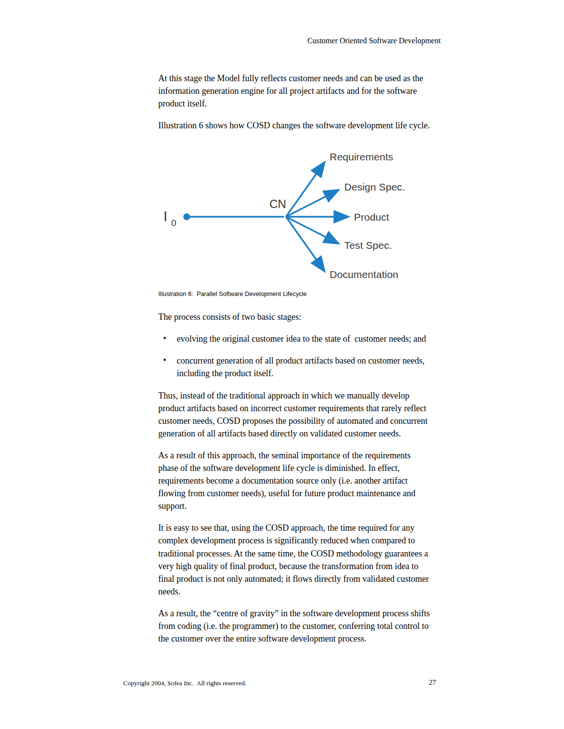Customer Oriented Software Development
At this stage the Model fully reflects customer needs and can be used as the information generation engine for all project artifacts and for the software product itself.
Illustration 6 shows how COSD changes the software development life cycle.
I 0 CN Requirements Design Spec. Product Test Spec. Documentation
Illustration 6: Parallel Software Development Lifecycle
The process consists of two basic stages:
evolving the original customer idea to the state of customer needs; and
concurrent generation of all product artifacts based on customer needs, including the product itself.
Thus, instead of the traditional approach in which we manually develop product artifacts based on incorrect customer requirements that rarely reflect customer needs, COSD proposes the possibility of automated and concurrent generation of all artifacts based directly on validated customer needs.
As a result of this approach, the seminal importance of the requirements phase of the software development life cycle is diminished. In effect, requirements become a documentation source only (i.e. another artifact flowing from customer needs), useful for future product maintenance and support.
It is easy to see that, using the COSD approach, the time required for any complex development process is significantly reduced when compared to traditional processes. At the same time, the COSD methodology guarantees a very high quality of final product, because the transformation from idea to final product is not only automated; it flows directly from validated customer needs.
As a result, the “centre of gravity” in the software development process shifts from coding (i.e. the programmer) to the customer, conferring total control to the customer over the entire software development process.
Copyright 2004, Sofea Inc. All rights reserved.
27